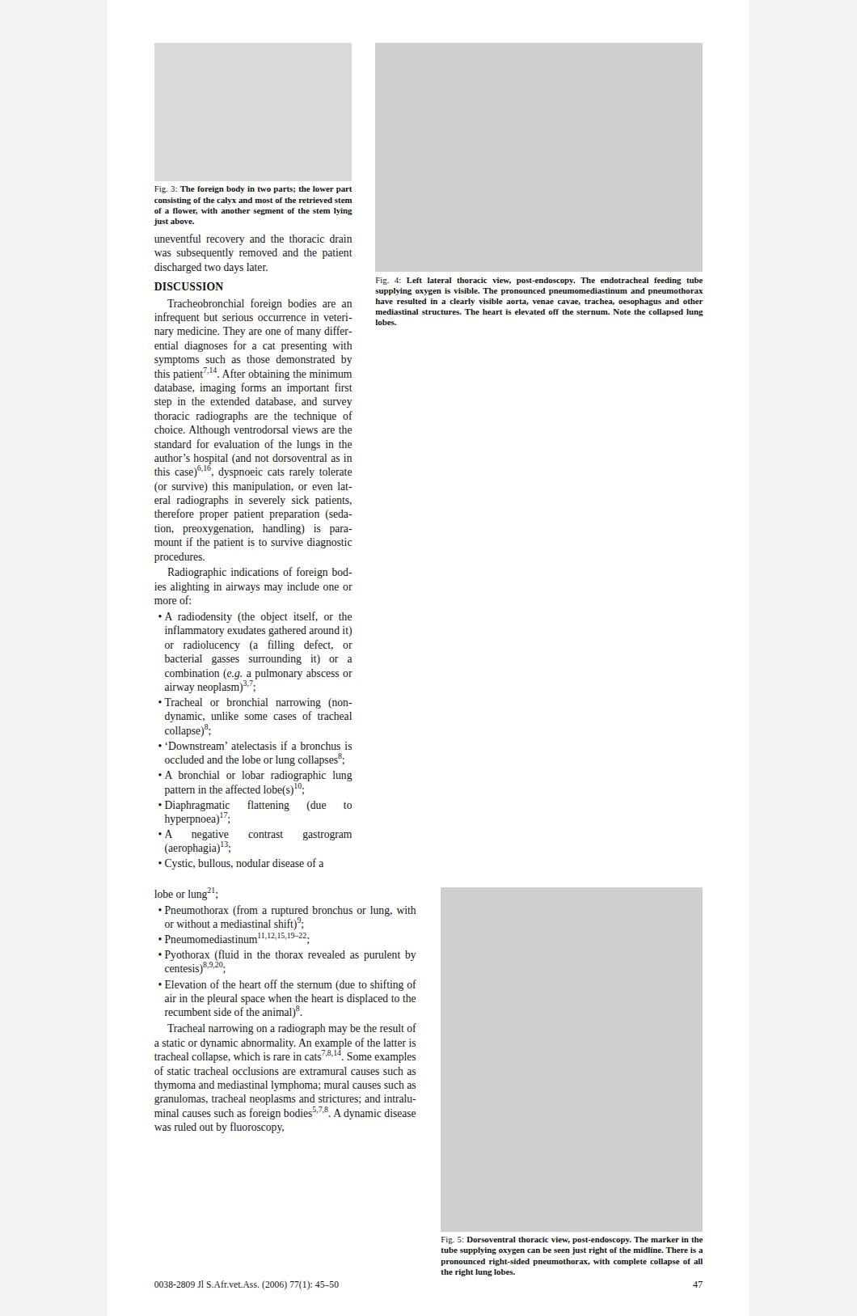Fig. 3: The foreign body in two parts; the lower part consisting of the calyx and most of the retrieved stem of a flower, with another segment of the stem lying just above.
uneventful recovery and the thoracic drain was subsequently removed and the patient discharged two days later.
Discussion
Tracheobronchial foreign bodies are an infrequent but serious occurrence in veterinary medicine. They are one of many differential diagnoses for a cat presenting with symptoms such as those demonstrated by this patient7,14. After obtaining the minimum database, imaging forms an important first step in the extended database, and survey thoracic radiographs are the technique of choice. Although ventrodorsal views are the standard for evaluation of the lungs in the author’s hospital (and not dorsoventral as in this case)6,16, dyspnoeic cats rarely tolerate (or survive) this manipulation, or even lateral radiographs in severely sick patients, therefore proper patient preparation (sedation, preoxygenation, handling) is paramount if the patient is to survive diagnostic procedures.
Radiographic indications of foreign bodies alighting in airways may include one or more of:
A radiodensity (the object itself, or the inflammatory exudates gathered around it) or radiolucency (a filling defect, or bacterial gasses surrounding it) or a combination (e.g. a pulmonary abscess or airway neoplasm)3,7;
Tracheal or bronchial narrowing (non-dynamic, unlike some cases of tracheal collapse)8;
‘Downstream’ atelectasis if a bronchus is occluded and the lobe or lung collapses8;
A bronchial or lobar radiographic lung pattern in the affected lobe(s)10;
Diaphragmatic flattening (due to hyperpnoea)17;
A negative contrast gastrogram (aerophagia)13;
Cystic, bullous, nodular disease of a
Fig. 4: Left lateral thoracic view, post-endoscopy. The endotracheal feeding tube supplying oxygen is visible. The pronounced pneumomediastinum and pneumothorax have resulted in a clearly visible aorta, venae cavae, trachea, oesophagus and other mediastinal structures. The heart is elevated off the sternum. Note the collapsed lung lobes.
lobe or lung21;
Pneumothorax (from a ruptured bronchus or lung, with or without a mediastinal shift)9;
Pneumomediastinum11,12,15,19–22;
Pyothorax (fluid in the thorax revealed as purulent by centesis)8,9,20;
Elevation of the heart off the sternum (due to shifting of air in the pleural space when the heart is displaced to the recumbent side of the animal)8.
Tracheal narrowing on a radiograph may be the result of a static or dynamic abnormality. An example of the latter is tracheal collapse, which is rare in cats7,8,14. Some examples of static tracheal occlusions are extramural causes such as thymoma and mediastinal lymphoma; mural causes such as granulomas, tracheal neoplasms and strictures; and intraluminal causes such as foreign bodies5,7,8. A dynamic disease was ruled out by fluoroscopy,
Fig. 5: Dorsoventral thoracic view, post-endoscopy. The marker in the tube supplying oxygen can be seen just right of the midline. There is a pronounced right-sided pneumothorax, with complete collapse of all the right lung lobes.
0038-2809 Jl S.Afr.vet.Ass. (2006) 77(1): 45–50
47